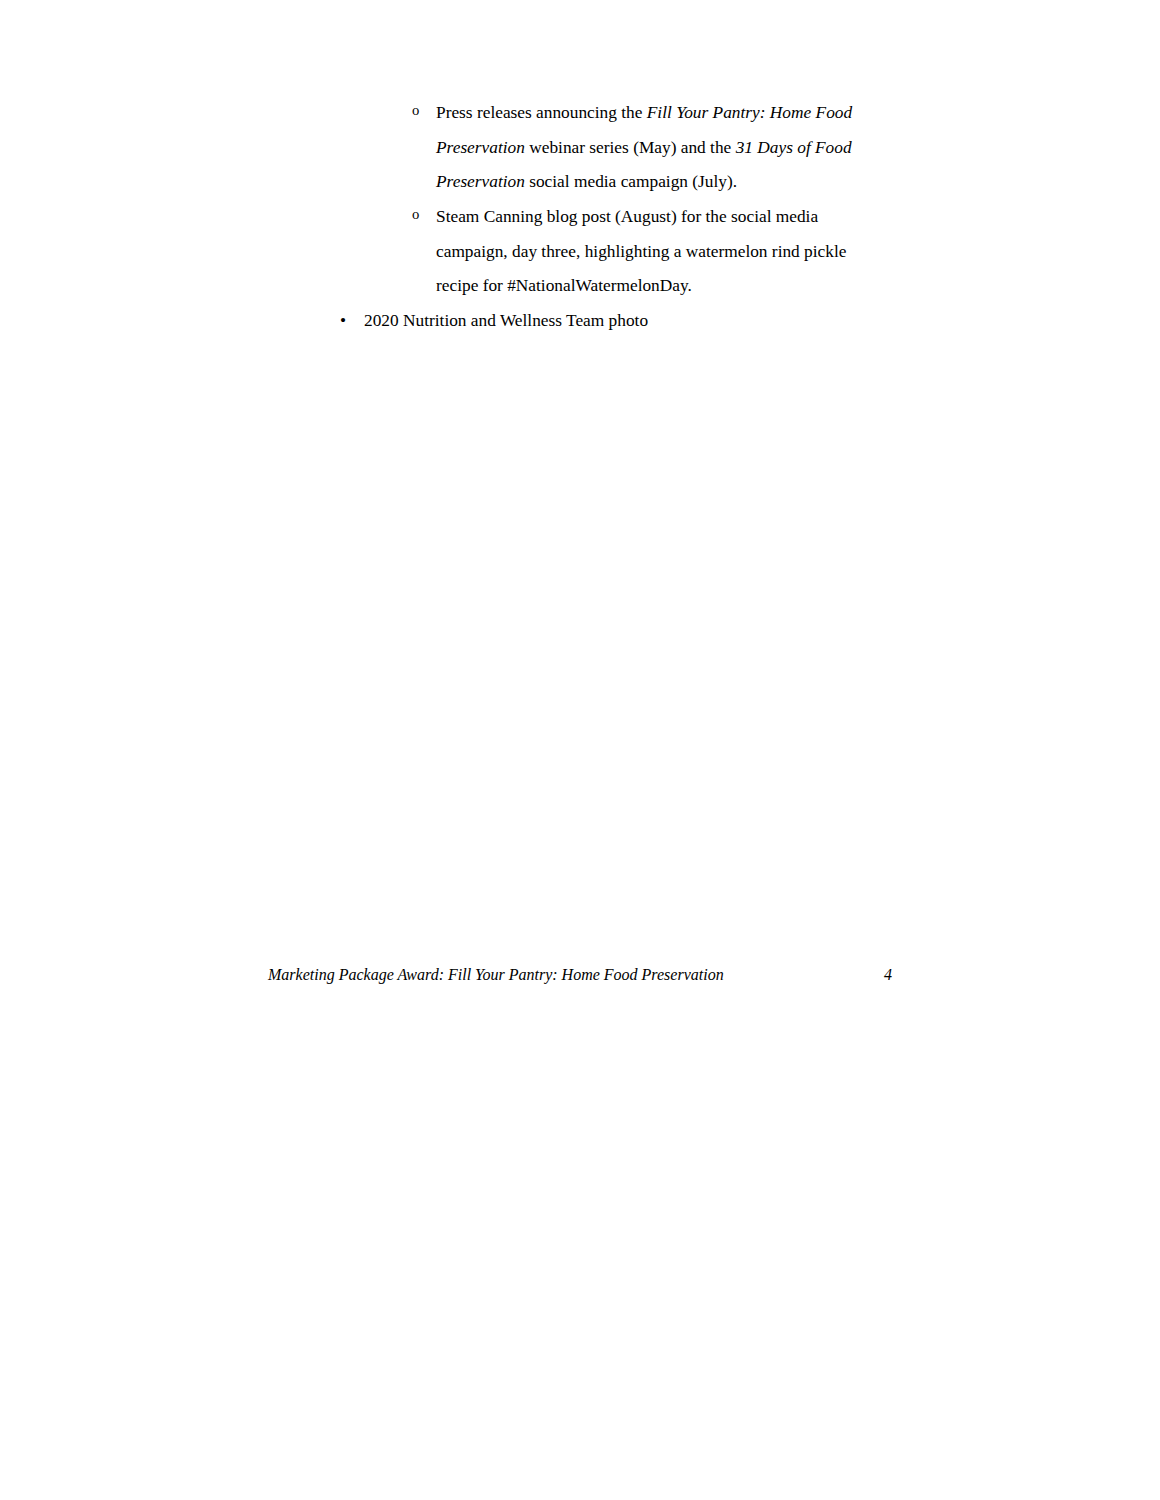Press releases announcing the Fill Your Pantry: Home Food Preservation webinar series (May) and the 31 Days of Food Preservation social media campaign (July).
Steam Canning blog post (August) for the social media campaign, day three, highlighting a watermelon rind pickle recipe for #NationalWatermelonDay.
2020 Nutrition and Wellness Team photo
Marketing Package Award: Fill Your Pantry: Home Food Preservation 4